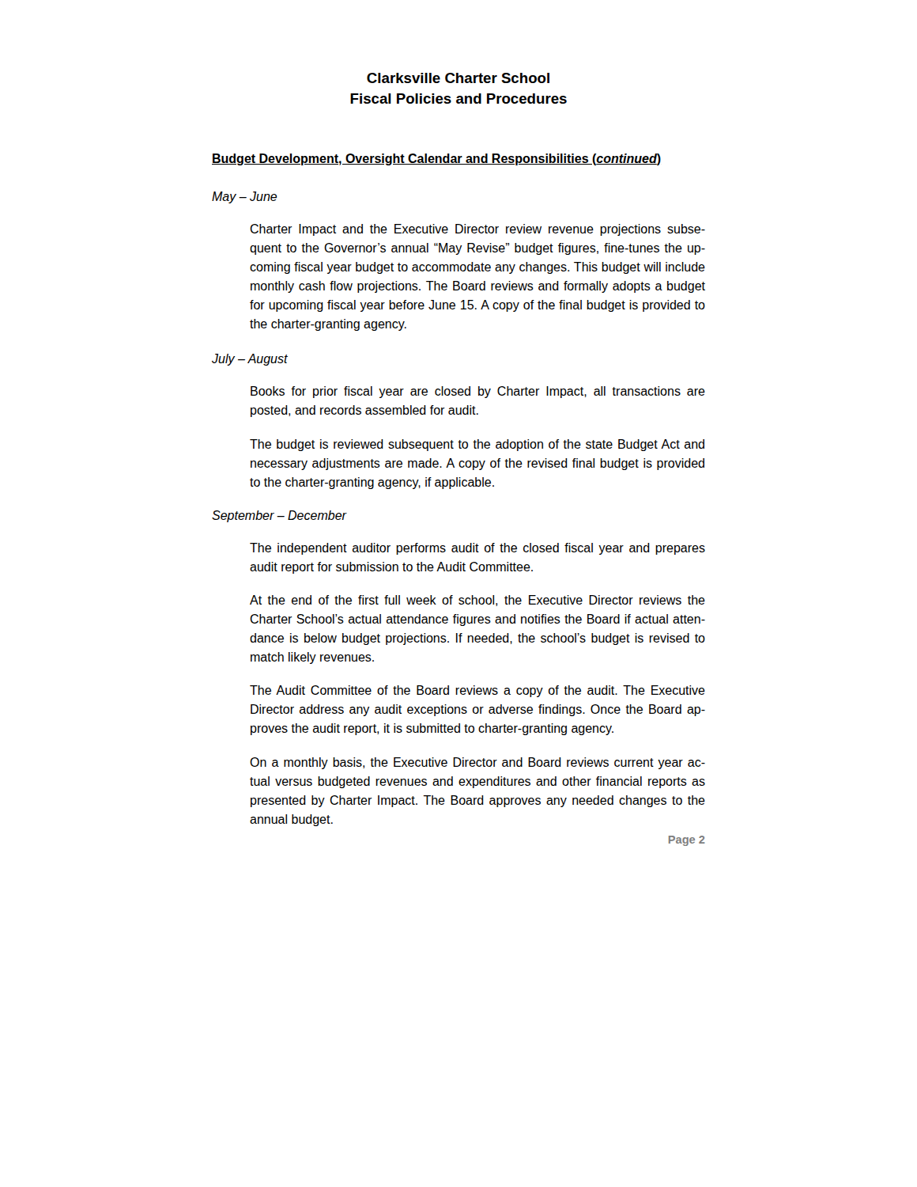Clarksville Charter School
Fiscal Policies and Procedures
Budget Development, Oversight Calendar and Responsibilities (continued)
May – June
Charter Impact and the Executive Director review revenue projections subsequent to the Governor’s annual “May Revise” budget figures, fine-tunes the upcoming fiscal year budget to accommodate any changes. This budget will include monthly cash flow projections. The Board reviews and formally adopts a budget for upcoming fiscal year before June 15. A copy of the final budget is provided to the charter-granting agency.
July – August
Books for prior fiscal year are closed by Charter Impact, all transactions are posted, and records assembled for audit.
The budget is reviewed subsequent to the adoption of the state Budget Act and necessary adjustments are made. A copy of the revised final budget is provided to the charter-granting agency, if applicable.
September – December
The independent auditor performs audit of the closed fiscal year and prepares audit report for submission to the Audit Committee.
At the end of the first full week of school, the Executive Director reviews the Charter School’s actual attendance figures and notifies the Board if actual attendance is below budget projections. If needed, the school’s budget is revised to match likely revenues.
The Audit Committee of the Board reviews a copy of the audit. The Executive Director address any audit exceptions or adverse findings. Once the Board approves the audit report, it is submitted to charter-granting agency.
On a monthly basis, the Executive Director and Board reviews current year actual versus budgeted revenues and expenditures and other financial reports as presented by Charter Impact. The Board approves any needed changes to the annual budget.
Page 2